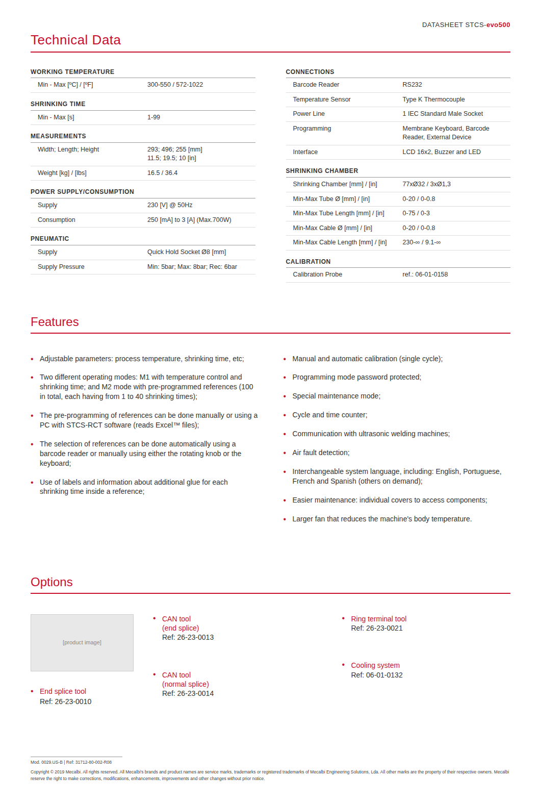DATASHEET STCS-evo500
Technical Data
| WORKING TEMPERATURE |
| --- |
| Min - Max [ºC] / [ºF] | 300-550 / 572-1022 |
| SHRINKING TIME |
| Min - Max [s] | 1-99 |
| MEASUREMENTS |
| Width; Length; Height | 293; 496; 255 [mm] 11.5; 19.5; 10 [in] |
| Weight [kg] / [lbs] | 16.5 / 36.4 |
| POWER SUPPLY/CONSUMPTION |
| Supply | 230 [V] @ 50Hz |
| Consumption | 250 [mA] to 3 [A] (Max.700W) |
| PNEUMATIC |
| Supply | Quick Hold Socket Ø8 [mm] |
| Supply Pressure | Min: 5bar; Max: 8bar; Rec: 6bar |
| CONNECTIONS |
| --- |
| Barcode Reader | RS232 |
| Temperature Sensor | Type K Thermocouple |
| Power Line | 1 IEC Standard Male Socket |
| Programming | Membrane Keyboard, Barcode Reader, External Device |
| Interface | LCD 16x2, Buzzer and LED |
| SHRINKING CHAMBER |
| Shrinking Chamber [mm] / [in] | 77xØ32 / 3xØ1,3 |
| Min-Max Tube Ø [mm] / [in] | 0-20 / 0-0.8 |
| Min-Max Tube Length [mm] / [in] | 0-75 / 0-3 |
| Min-Max Cable Ø [mm] / [in] | 0-20 / 0-0.8 |
| Min-Max Cable Length [mm] / [in] | 230-∞ / 9.1-∞ |
| CALIBRATION |
| Calibration Probe | ref.: 06-01-0158 |
Features
Adjustable parameters: process temperature, shrinking time, etc;
Two different operating modes: M1 with temperature control and shrinking time; and M2 mode with pre-programmed references (100 in total, each having from 1 to 40 shrinking times);
The pre-programming of references can be done manually or using a PC with STCS-RCT software (reads Excel™ files);
The selection of references can be done automatically using a barcode reader or manually using either the rotating knob or the keyboard;
Use of labels and information about additional glue for each shrinking time inside a reference;
Manual and automatic calibration (single cycle);
Programming mode password protected;
Special maintenance mode;
Cycle and time counter;
Communication with ultrasonic welding machines;
Air fault detection;
Interchangeable system language, including: English, Portuguese, French and Spanish (others on demand);
Easier maintenance: individual covers to access components;
Larger fan that reduces the machine's body temperature.
Options
[product image]
End splice tool Ref: 26-23-0010
CAN tool
(end splice)
Ref: 26-23-0013
CAN tool
(normal splice)
Ref: 26-23-0014
Ring terminal tool
Ref: 26-23-0021
Cooling system
Ref: 06-01-0132
Mod. 0029.US-B | Ref: 31712-80-002-R08
Copyright © 2019 Mecalbi. All rights reserved. All Mecalbi's brands and product names are service marks, trademarks or registered trademarks of Mecalbi Engineering Solutions, Lda. All other marks are the property of their respective owners. Mecalbi reserve the right to make corrections, modifications, enhancements, improvements and other changes without prior notice.